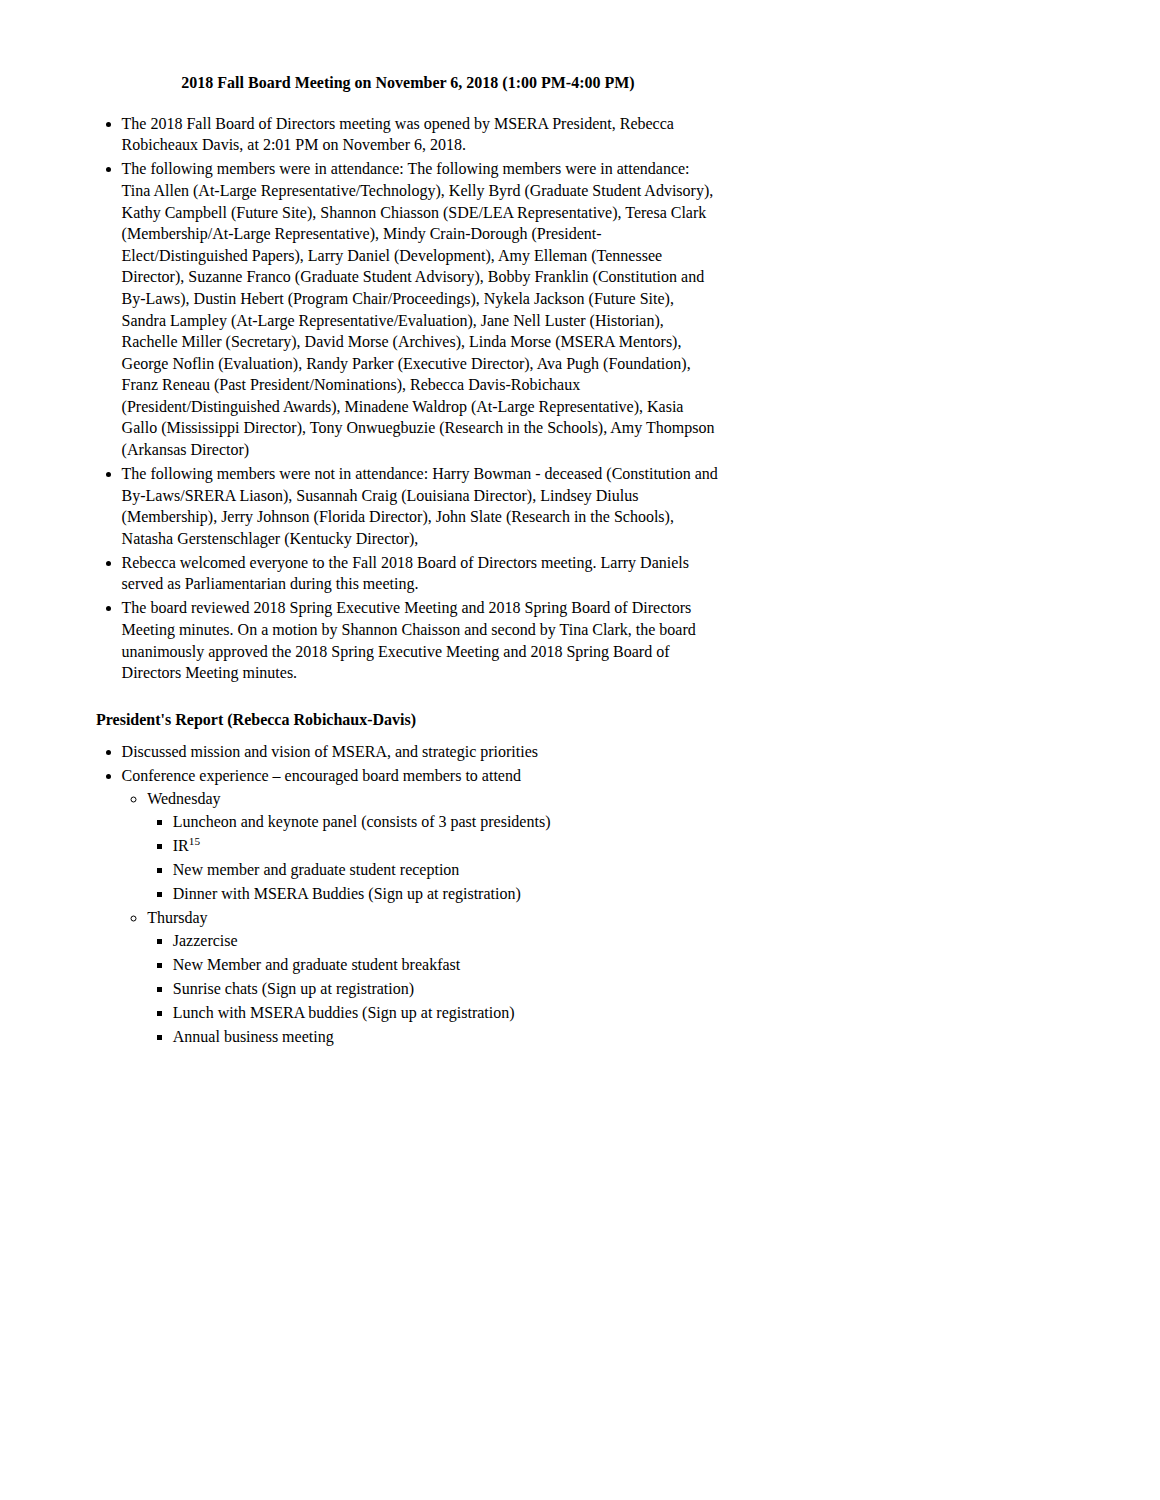2018 Fall Board Meeting on November 6, 2018 (1:00 PM-4:00 PM)
The 2018 Fall Board of Directors meeting was opened by MSERA President, Rebecca Robicheaux Davis, at 2:01 PM on November 6, 2018.
The following members were in attendance: The following members were in attendance: Tina Allen (At-Large Representative/Technology), Kelly Byrd (Graduate Student Advisory), Kathy Campbell (Future Site), Shannon Chiasson (SDE/LEA Representative), Teresa Clark (Membership/At-Large Representative), Mindy Crain-Dorough (President-Elect/Distinguished Papers), Larry Daniel (Development), Amy Elleman (Tennessee Director), Suzanne Franco (Graduate Student Advisory), Bobby Franklin (Constitution and By-Laws), Dustin Hebert (Program Chair/Proceedings), Nykela Jackson (Future Site), Sandra Lampley (At-Large Representative/Evaluation), Jane Nell Luster (Historian), Rachelle Miller (Secretary), David Morse (Archives), Linda Morse (MSERA Mentors), George Noflin (Evaluation), Randy Parker (Executive Director), Ava Pugh (Foundation), Franz Reneau (Past President/Nominations), Rebecca Davis-Robichaux (President/Distinguished Awards), Minadene Waldrop (At-Large Representative), Kasia Gallo (Mississippi Director), Tony Onwuegbuzie (Research in the Schools), Amy Thompson (Arkansas Director)
The following members were not in attendance: Harry Bowman - deceased (Constitution and By-Laws/SRERA Liason), Susannah Craig (Louisiana Director), Lindsey Diulus (Membership), Jerry Johnson (Florida Director), John Slate (Research in the Schools), Natasha Gerstenschlager (Kentucky Director),
Rebecca welcomed everyone to the Fall 2018 Board of Directors meeting. Larry Daniels served as Parliamentarian during this meeting.
The board reviewed 2018 Spring Executive Meeting and 2018 Spring Board of Directors Meeting minutes. On a motion by Shannon Chaisson and second by Tina Clark, the board unanimously approved the 2018 Spring Executive Meeting and 2018 Spring Board of Directors Meeting minutes.
President's Report (Rebecca Robichaux-Davis)
Discussed mission and vision of MSERA, and strategic priorities
Conference experience – encouraged board members to attend
Wednesday
Luncheon and keynote panel (consists of 3 past presidents)
IR15
New member and graduate student reception
Dinner with MSERA Buddies (Sign up at registration)
Thursday
Jazzercise
New Member and graduate student breakfast
Sunrise chats (Sign up at registration)
Lunch with MSERA buddies (Sign up at registration)
Annual business meeting